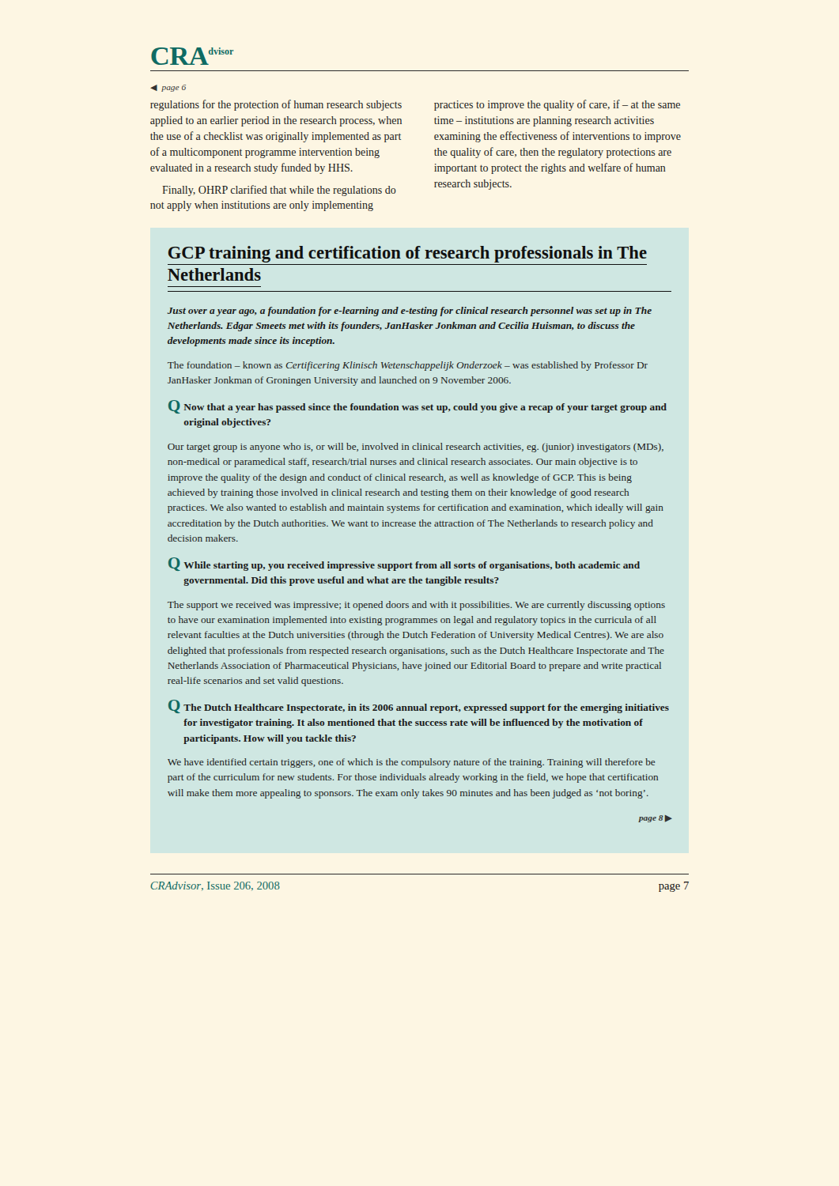CRA dvisor
◀ page 6
regulations for the protection of human research subjects applied to an earlier period in the research process, when the use of a checklist was originally implemented as part of a multicomponent programme intervention being evaluated in a research study funded by HHS.
Finally, OHRP clarified that while the regulations do not apply when institutions are only implementing practices to improve the quality of care, if – at the same time – institutions are planning research activities examining the effectiveness of interventions to improve the quality of care, then the regulatory protections are important to protect the rights and welfare of human research subjects.
GCP training and certification of research professionals in The Netherlands
Just over a year ago, a foundation for e-learning and e-testing for clinical research personnel was set up in The Netherlands. Edgar Smeets met with its founders, JanHasker Jonkman and Cecilia Huisman, to discuss the developments made since its inception.
The foundation – known as Certificering Klinisch Wetenschappelijk Onderzoek – was established by Professor Dr JanHasker Jonkman of Groningen University and launched on 9 November 2006.
QNow that a year has passed since the foundation was set up, could you give a recap of your target group and original objectives?
Our target group is anyone who is, or will be, involved in clinical research activities, eg. (junior) investigators (MDs), non-medical or paramedical staff, research/trial nurses and clinical research associates. Our main objective is to improve the quality of the design and conduct of clinical research, as well as knowledge of GCP. This is being achieved by training those involved in clinical research and testing them on their knowledge of good research practices. We also wanted to establish and maintain systems for certification and examination, which ideally will gain accreditation by the Dutch authorities. We want to increase the attraction of The Netherlands to research policy and decision makers.
QWhile starting up, you received impressive support from all sorts of organisations, both academic and governmental. Did this prove useful and what are the tangible results?
The support we received was impressive; it opened doors and with it possibilities. We are currently discussing options to have our examination implemented into existing programmes on legal and regulatory topics in the curricula of all relevant faculties at the Dutch universities (through the Dutch Federation of University Medical Centres). We are also delighted that professionals from respected research organisations, such as the Dutch Healthcare Inspectorate and The Netherlands Association of Pharmaceutical Physicians, have joined our Editorial Board to prepare and write practical real-life scenarios and set valid questions.
QThe Dutch Healthcare Inspectorate, in its 2006 annual report, expressed support for the emerging initiatives for investigator training. It also mentioned that the success rate will be influenced by the motivation of participants. How will you tackle this?
We have identified certain triggers, one of which is the compulsory nature of the training. Training will therefore be part of the curriculum for new students. For those individuals already working in the field, we hope that certification will make them more appealing to sponsors. The exam only takes 90 minutes and has been judged as ‘not boring’.
page 8 ▶
CRAdvisor, Issue 206, 2008
page 7